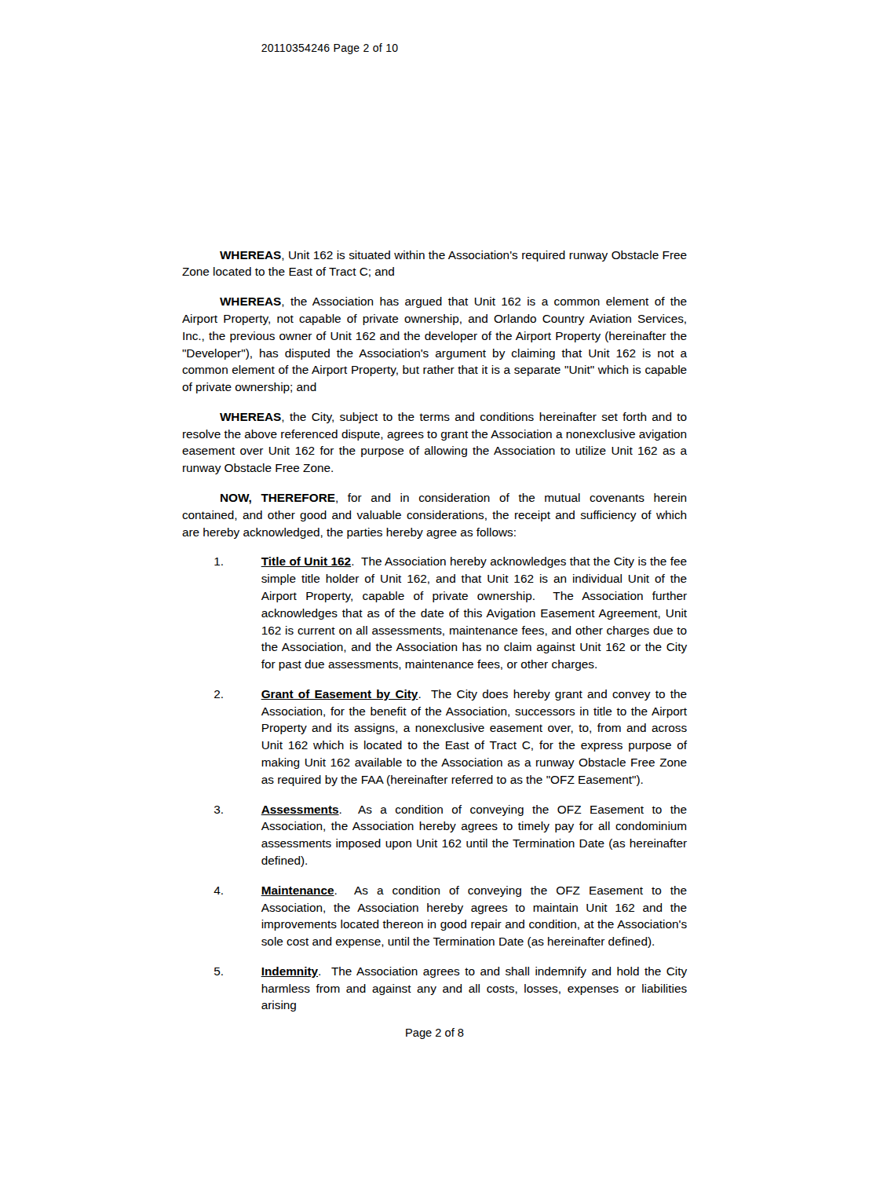20110354246 Page 2 of 10
WHEREAS, Unit 162 is situated within the Association's required runway Obstacle Free Zone located to the East of Tract C; and
WHEREAS, the Association has argued that Unit 162 is a common element of the Airport Property, not capable of private ownership, and Orlando Country Aviation Services, Inc., the previous owner of Unit 162 and the developer of the Airport Property (hereinafter the "Developer"), has disputed the Association's argument by claiming that Unit 162 is not a common element of the Airport Property, but rather that it is a separate "Unit" which is capable of private ownership; and
WHEREAS, the City, subject to the terms and conditions hereinafter set forth and to resolve the above referenced dispute, agrees to grant the Association a nonexclusive avigation easement over Unit 162 for the purpose of allowing the Association to utilize Unit 162 as a runway Obstacle Free Zone.
NOW, THEREFORE, for and in consideration of the mutual covenants herein contained, and other good and valuable considerations, the receipt and sufficiency of which are hereby acknowledged, the parties hereby agree as follows:
1. Title of Unit 162. The Association hereby acknowledges that the City is the fee simple title holder of Unit 162, and that Unit 162 is an individual Unit of the Airport Property, capable of private ownership. The Association further acknowledges that as of the date of this Avigation Easement Agreement, Unit 162 is current on all assessments, maintenance fees, and other charges due to the Association, and the Association has no claim against Unit 162 or the City for past due assessments, maintenance fees, or other charges.
2. Grant of Easement by City. The City does hereby grant and convey to the Association, for the benefit of the Association, successors in title to the Airport Property and its assigns, a nonexclusive easement over, to, from and across Unit 162 which is located to the East of Tract C, for the express purpose of making Unit 162 available to the Association as a runway Obstacle Free Zone as required by the FAA (hereinafter referred to as the "OFZ Easement").
3. Assessments. As a condition of conveying the OFZ Easement to the Association, the Association hereby agrees to timely pay for all condominium assessments imposed upon Unit 162 until the Termination Date (as hereinafter defined).
4. Maintenance. As a condition of conveying the OFZ Easement to the Association, the Association hereby agrees to maintain Unit 162 and the improvements located thereon in good repair and condition, at the Association's sole cost and expense, until the Termination Date (as hereinafter defined).
5. Indemnity. The Association agrees to and shall indemnify and hold the City harmless from and against any and all costs, losses, expenses or liabilities arising
Page 2 of 8